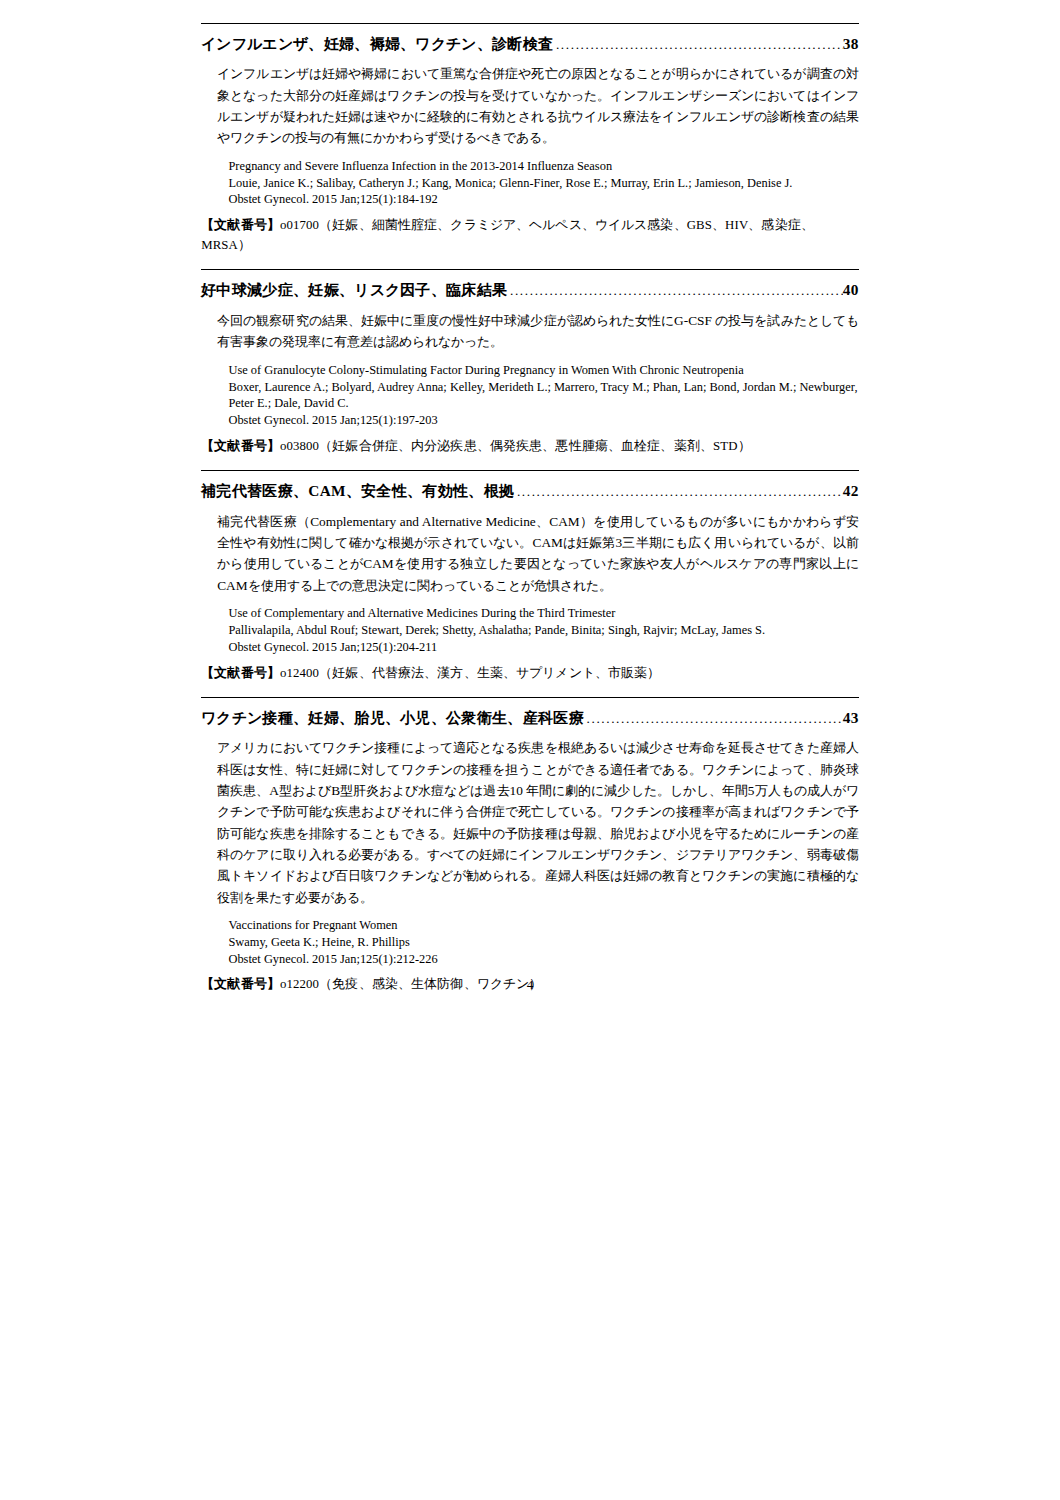インフルエンザ、妊婦、褥婦、ワクチン、診断検査 .......................................................................................................... 38
インフルエンザは妊婦や褥婦において重篤な合併症や死亡の原因となることが明らかにされているが調査の対象となった大部分の妊産婦はワクチンの投与を受けていなかった。インフルエンザシーズンにおいてはインフルエンザが疑われた妊婦は速やかに経験的に有効とされる抗ウイルス療法をインフルエンザの診断検査の結果やワクチンの投与の有無にかかわらず受けるべきである。
Pregnancy and Severe Influenza Infection in the 2013-2014 Influenza Season
Louie, Janice K.; Salibay, Catheryn J.; Kang, Monica; Glenn-Finer, Rose E.; Murray, Erin L.; Jamieson, Denise J.
Obstet Gynecol. 2015 Jan;125(1):184-192
【文献番号】o01700（妊娠、細菌性腟症、クラミジア、ヘルペス、ウイルス感染、GBS、HIV、感染症、MRSA）
好中球減少症、妊娠、リスク因子、臨床結果 .............................................................................................................. 40
今回の観察研究の結果、妊娠中に重度の慢性好中球減少症が認められた女性にG-CSF の投与を試みたとしても有害事象の発現率に有意差は認められなかった。
Use of Granulocyte Colony-Stimulating Factor During Pregnancy in Women With Chronic Neutropenia
Boxer, Laurence A.; Bolyard, Audrey Anna; Kelley, Merideth L.; Marrero, Tracy M.; Phan, Lan; Bond, Jordan M.; Newburger, Peter E.; Dale, David C.
Obstet Gynecol. 2015 Jan;125(1):197-203
【文献番号】o03800（妊娠合併症、内分泌疾患、偶発疾患、悪性腫瘍、血栓症、薬剤、STD）
補完代替医療、CAM、安全性、有効性、根拠 ......................................................................................................... 42
補完代替医療（Complementary and Alternative Medicine、CAM）を使用しているものが多いにもかかわらず安全性や有効性に関して確かな根拠が示されていない。CAMは妊娠第3三半期にも広く用いられているが、以前から使用していることがCAMを使用する独立した要因となっていた家族や友人がヘルスケアの専門家以上にCAMを使用する上での意思決定に関わっていることが危惧された。
Use of Complementary and Alternative Medicines During the Third Trimester
Pallivalapila, Abdul Rouf; Stewart, Derek; Shetty, Ashalatha; Pande, Binita; Singh, Rajvir; McLay, James S.
Obstet Gynecol. 2015 Jan;125(1):204-211
【文献番号】o12400（妊娠、代替療法、漢方、生薬、サプリメント、市販薬）
ワクチン接種、妊婦、胎児、小児、公衆衛生、産科医療 ..................................................................................... 43
アメリカにおいてワクチン接種によって適応となる疾患を根絶あるいは減少させ寿命を延長させてきた産婦人科医は女性、特に妊婦に対してワクチンの接種を担うことができる適任者である。ワクチンによって、肺炎球菌疾患、A型およびB型肝炎および水痘などは過去10 年間に劇的に減少した。しかし、年間5万人もの成人がワクチンで予防可能な疾患およびそれに伴う合併症で死亡している。ワクチンの接種率が高まればワクチンで予防可能な疾患を排除することもできる。妊娠中の予防接種は母親、胎児および小児を守るためにルーチンの産科のケアに取り入れる必要がある。すべての妊婦にインフルエンザワクチン、ジフテリアワクチン、弱毒破傷風トキソイドおよび百日咳ワクチンなどが勧められる。産婦人科医は妊婦の教育とワクチンの実施に積極的な役割を果たす必要がある。
Vaccinations for Pregnant Women
Swamy, Geeta K.; Heine, R. Phillips
Obstet Gynecol. 2015 Jan;125(1):212-226
【文献番号】o12200（免疫、感染、生体防御、ワクチン）
4